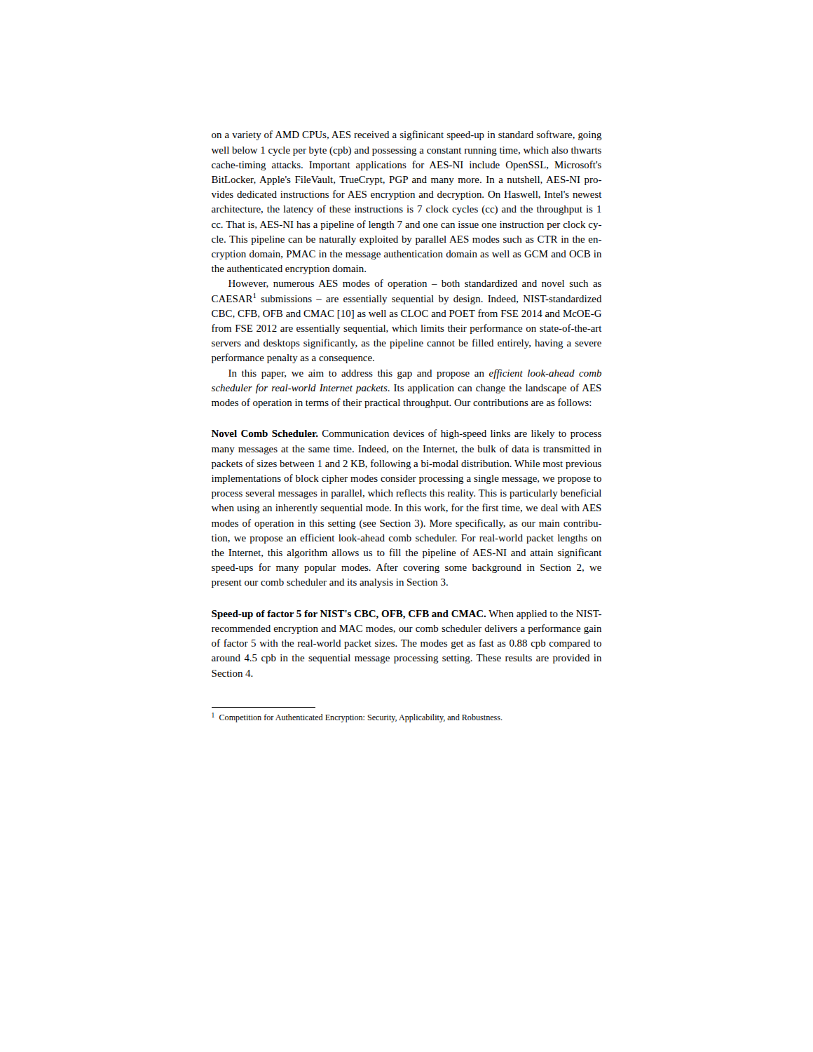on a variety of AMD CPUs, AES received a sigfinicant speed-up in standard software, going well below 1 cycle per byte (cpb) and possessing a constant running time, which also thwarts cache-timing attacks. Important applications for AES-NI include OpenSSL, Microsoft's BitLocker, Apple's FileVault, TrueCrypt, PGP and many more. In a nutshell, AES-NI provides dedicated instructions for AES encryption and decryption. On Haswell, Intel's newest architecture, the latency of these instructions is 7 clock cycles (cc) and the throughput is 1 cc. That is, AES-NI has a pipeline of length 7 and one can issue one instruction per clock cycle. This pipeline can be naturally exploited by parallel AES modes such as CTR in the encryption domain, PMAC in the message authentication domain as well as GCM and OCB in the authenticated encryption domain.
However, numerous AES modes of operation – both standardized and novel such as CAESAR1 submissions – are essentially sequential by design. Indeed, NIST-standardized CBC, CFB, OFB and CMAC [10] as well as CLOC and POET from FSE 2014 and McOE-G from FSE 2012 are essentially sequential, which limits their performance on state-of-the-art servers and desktops significantly, as the pipeline cannot be filled entirely, having a severe performance penalty as a consequence.
In this paper, we aim to address this gap and propose an efficient look-ahead comb scheduler for real-world Internet packets. Its application can change the landscape of AES modes of operation in terms of their practical throughput. Our contributions are as follows:
Novel Comb Scheduler. Communication devices of high-speed links are likely to process many messages at the same time. Indeed, on the Internet, the bulk of data is transmitted in packets of sizes between 1 and 2 KB, following a bi-modal distribution. While most previous implementations of block cipher modes consider processing a single message, we propose to process several messages in parallel, which reflects this reality. This is particularly beneficial when using an inherently sequential mode. In this work, for the first time, we deal with AES modes of operation in this setting (see Section 3). More specifically, as our main contribution, we propose an efficient look-ahead comb scheduler. For real-world packet lengths on the Internet, this algorithm allows us to fill the pipeline of AES-NI and attain significant speed-ups for many popular modes. After covering some background in Section 2, we present our comb scheduler and its analysis in Section 3.
Speed-up of factor 5 for NIST's CBC, OFB, CFB and CMAC. When applied to the NIST-recommended encryption and MAC modes, our comb scheduler delivers a performance gain of factor 5 with the real-world packet sizes. The modes get as fast as 0.88 cpb compared to around 4.5 cpb in the sequential message processing setting. These results are provided in Section 4.
1 Competition for Authenticated Encryption: Security, Applicability, and Robustness.